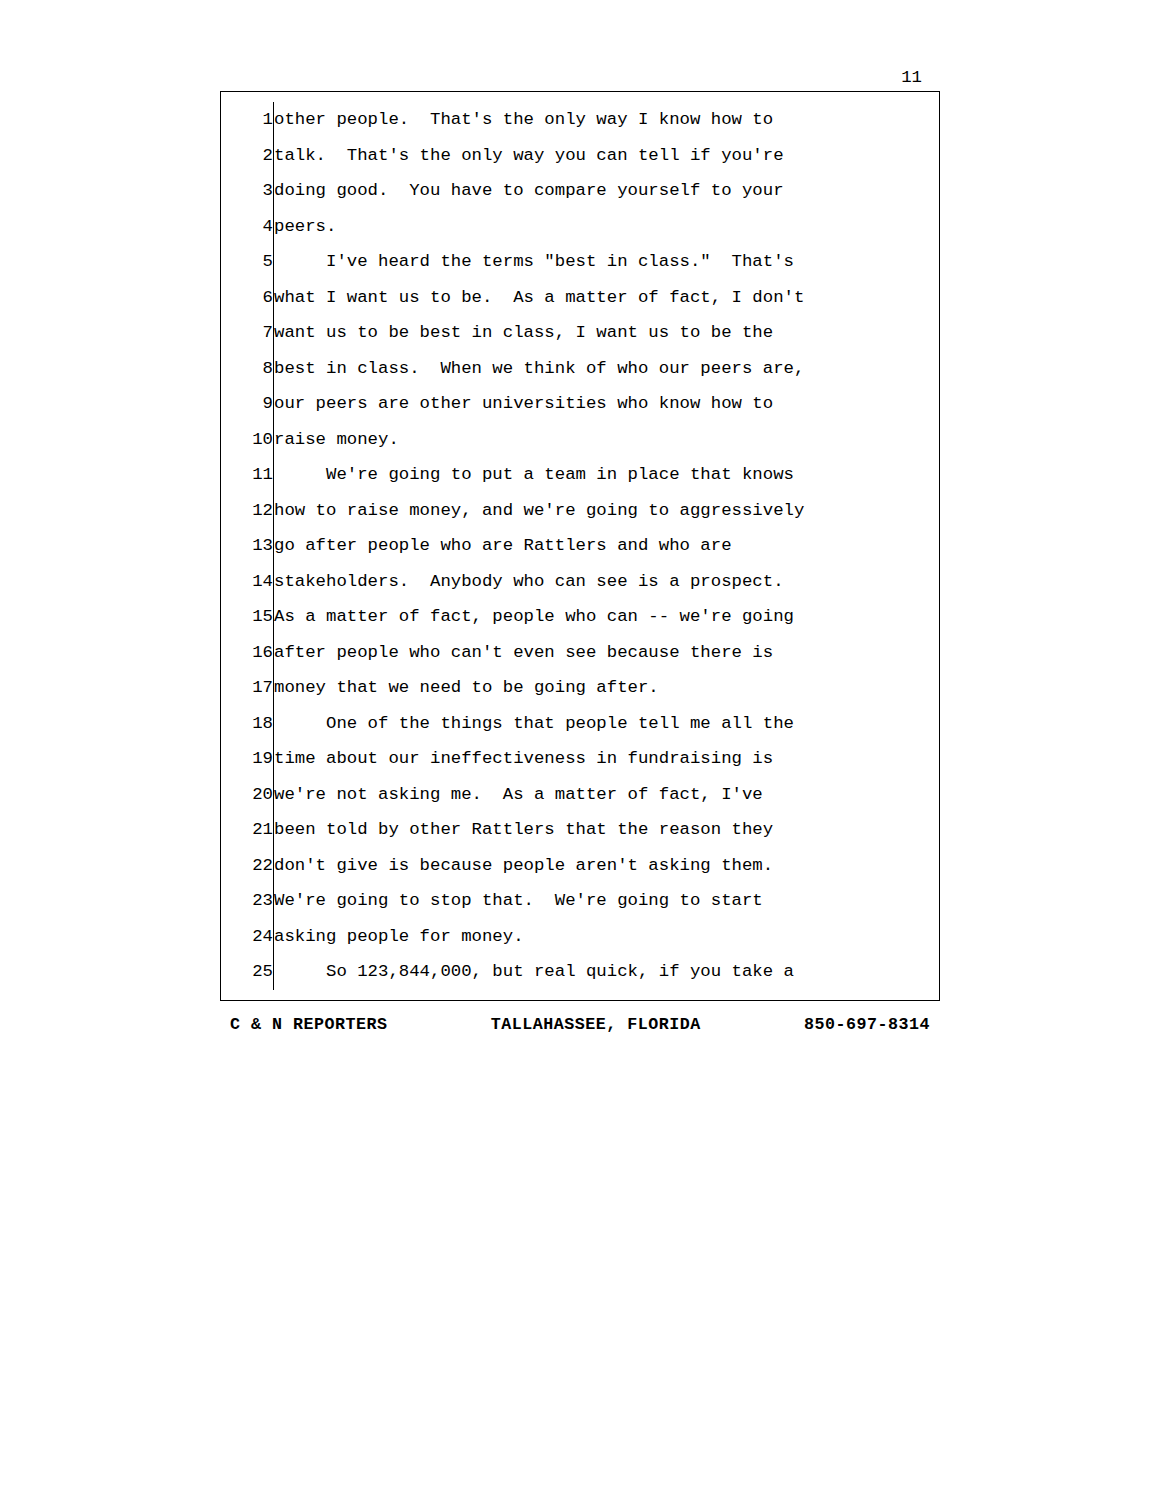11
| 1 | other people. That's the only way I know how to |
| 2 | talk. That's the only way you can tell if you're |
| 3 | doing good. You have to compare yourself to your |
| 4 | peers. |
| 5 | I've heard the terms "best in class." That's |
| 6 | what I want us to be. As a matter of fact, I don't |
| 7 | want us to be best in class, I want us to be the |
| 8 | best in class. When we think of who our peers are, |
| 9 | our peers are other universities who know how to |
| 10 | raise money. |
| 11 | We're going to put a team in place that knows |
| 12 | how to raise money, and we're going to aggressively |
| 13 | go after people who are Rattlers and who are |
| 14 | stakeholders. Anybody who can see is a prospect. |
| 15 | As a matter of fact, people who can -- we're going |
| 16 | after people who can't even see because there is |
| 17 | money that we need to be going after. |
| 18 | One of the things that people tell me all the |
| 19 | time about our ineffectiveness in fundraising is |
| 20 | we're not asking me. As a matter of fact, I've |
| 21 | been told by other Rattlers that the reason they |
| 22 | don't give is because people aren't asking them. |
| 23 | We're going to stop that. We're going to start |
| 24 | asking people for money. |
| 25 | So 123,844,000, but real quick, if you take a |
C & N REPORTERS TALLAHASSEE, FLORIDA 850-697-8314